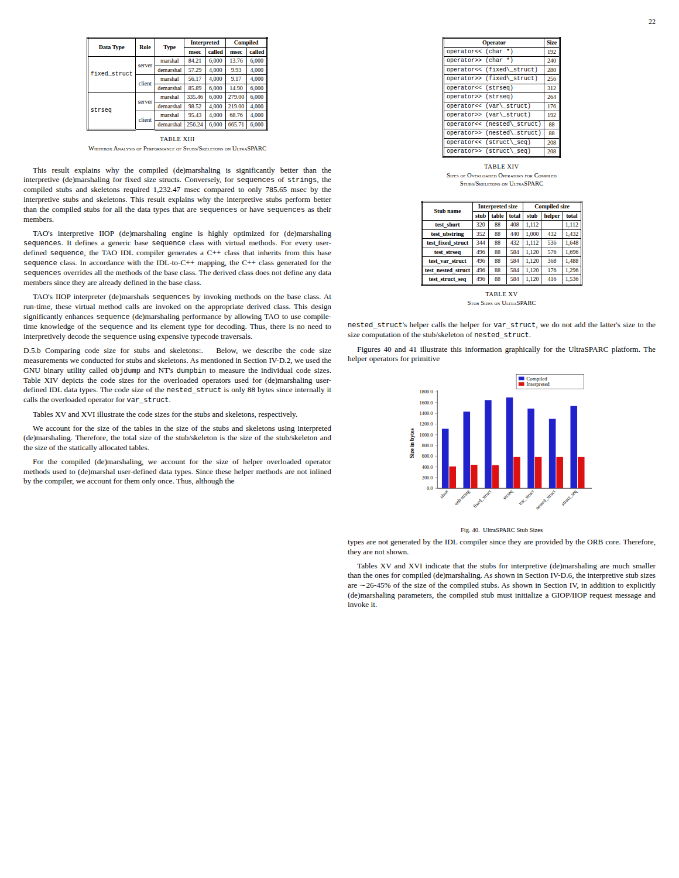22
TABLE XIII Whitebox Analysis of Performance of Stubs/Skeletons on UltraSPARC
| Data Type | Role | Type | Interpreted | Compiled |
| --- | --- | --- | --- | --- |
| msec | called | msec | called |
| fixed_struct | server | marshal | 84.21 | 6,000 | 13.76 | 6,000 |
| demarshal | 57.29 | 4,000 | 9.93 | 4,000 |
| client | marshal | 56.17 | 4,000 | 9.17 | 4,000 |
| demarshal | 85.89 | 6,000 | 14.90 | 6,000 |
| strseq | server | marshal | 335.46 | 6,000 | 279.00 | 6,000 |
| demarshal | 98.52 | 4,000 | 219.00 | 4,000 |
| client | marshal | 95.43 | 4,000 | 68.76 | 4,000 |
| demarshal | 256.24 | 6,000 | 665.71 | 6,000 |
This result explains why the compiled (de)marshaling is significantly better than the interpretive (de)marshaling for fixed size structs. Conversely, for sequences of strings, the compiled stubs and skeletons required 1,232.47 msec compared to only 785.65 msec by the interpretive stubs and skeletons. This result explains why the interpretive stubs perform better than the compiled stubs for all the data types that are sequences or have sequences as their members.
TAO's interpretive IIOP (de)marshaling engine is highly optimized for (de)marshaling sequences. It defines a generic base sequence class with virtual methods. For every user-defined sequence, the TAO IDL compiler generates a C++ class that inherits from this base sequence class. In accordance with the IDL-to-C++ mapping, the C++ class generated for the sequences overrides all the methods of the base class. The derived class does not define any data members since they are already defined in the base class.
TAO's IIOP interpreter (de)marshals sequences by invoking methods on the base class. At run-time, these virtual method calls are invoked on the appropriate derived class. This design significantly enhances sequence (de)marshaling performance by allowing TAO to use compile-time knowledge of the sequence and its element type for decoding. Thus, there is no need to interpretively decode the sequence using expensive typecode traversals.
D.5.b Comparing code size for stubs and skeletons:. Below, we describe the code size measurements we conducted for stubs and skeletons. As mentioned in Section IV-D.2, we used the GNU binary utility called objdump and NT's dumpbin to measure the individual code sizes. Table XIV depicts the code sizes for the overloaded operators used for (de)marshaling user-defined IDL data types. The code size of the nested_struct is only 88 bytes since internally it calls the overloaded operator for var_struct.
Tables XV and XVI illustrate the code sizes for the stubs and skeletons, respectively.
We account for the size of the tables in the size of the stubs and skeletons using interpreted (de)marshaling. Therefore, the total size of the stub/skeleton is the size of the stub/skeleton and the size of the statically allocated tables.
For the compiled (de)marshaling, we account for the size of helper overloaded operator methods used to (de)marshal user-defined data types. Since these helper methods are not inlined by the compiler, we account for them only once. Thus, although the
TABLE XIV Sizes of Overloaded Operators for Compiled Stubs/Skeletons on UltraSPARC
| Operator | Size |
| --- | --- |
| operator<< (char *) | 192 |
| operator>> (char *) | 240 |
| operator<< (fixed\_struct) | 280 |
| operator>> (fixed\_struct) | 256 |
| operator<< (strseq) | 312 |
| operator>> (strseq) | 264 |
| operator<< (var\_struct) | 176 |
| operator>> (var\_struct) | 192 |
| operator<< (nested\_struct) | 88 |
| operator>> (nested\_struct) | 88 |
| operator<< (struct\_seq) | 208 |
| operator>> (struct\_seq) | 208 |
TABLE XV Stub Sizes on UltraSPARC
| Stub name | Interpreted size | Compiled size |
| --- | --- | --- |
| stub | table | total | stub | helper | total |
| test_short | 320 | 88 | 408 | 1,112 | | 1,112 |
| test_ubstring | 352 | 88 | 440 | 1,000 | 432 | 1,432 |
| test_fixed_struct | 344 | 88 | 432 | 1,112 | 536 | 1,648 |
| test_strseq | 496 | 88 | 584 | 1,120 | 576 | 1,696 |
| test_var_struct | 496 | 88 | 584 | 1,120 | 368 | 1,488 |
| test_nested_struct | 496 | 88 | 584 | 1,120 | 176 | 1,296 |
| test_struct_seq | 496 | 88 | 584 | 1,120 | 416 | 1,536 |
nested_struct's helper calls the helper for var_struct, we do not add the latter's size to the size computation of the stub/skeleton of nested_struct.
Figures 40 and 41 illustrate this information graphically for the UltraSPARC platform. The helper operators for primitive
Compiled Interpreted Size in bytes 0.0 200.0 400.0 600.0 800.0 1000.0 1200.0 1400.0 1600.0 1800.0 short unb string fixed_struct strseq var_struct nested_struct struct_seq
Fig. 40. UltraSPARC Stub Sizes
types are not generated by the IDL compiler since they are provided by the ORB core. Therefore, they are not shown.
Tables XV and XVI indicate that the stubs for interpretive (de)marshaling are much smaller than the ones for compiled (de)marshaling. As shown in Section IV-D.6, the interpretive stub sizes are ∼26-45% of the size of the compiled stubs. As shown in Section IV, in addition to explicitly (de)marshaling parameters, the compiled stub must initialize a GIOP/IIOP request message and invoke it.